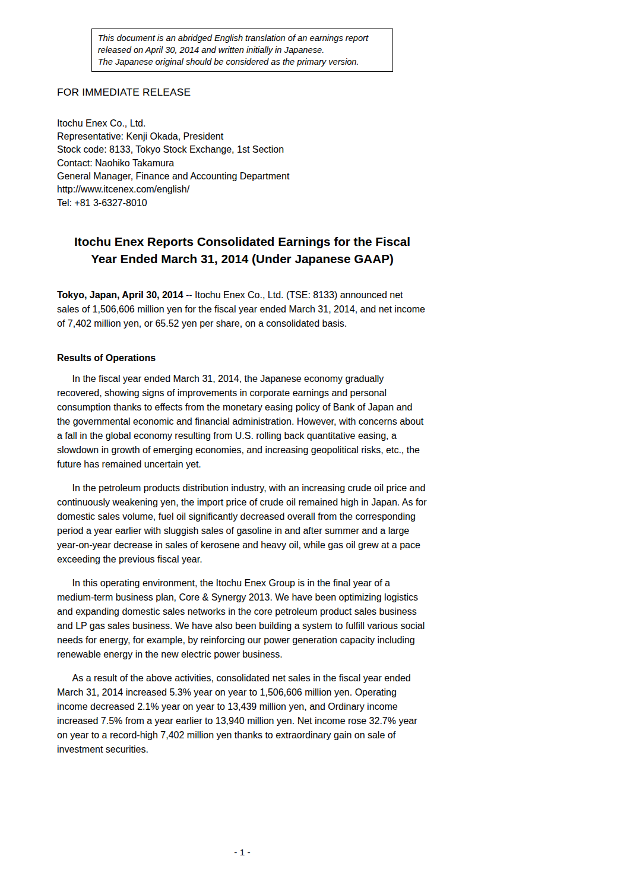This document is an abridged English translation of an earnings report released on April 30, 2014 and written initially in Japanese.
The Japanese original should be considered as the primary version.
FOR IMMEDIATE RELEASE
Itochu Enex Co., Ltd.
Representative: Kenji Okada, President
Stock code: 8133, Tokyo Stock Exchange, 1st Section
Contact: Naohiko Takamura
General Manager, Finance and Accounting Department
http://www.itcenex.com/english/
Tel: +81 3-6327-8010
Itochu Enex Reports Consolidated Earnings for the Fiscal Year Ended March 31, 2014 (Under Japanese GAAP)
Tokyo, Japan, April 30, 2014 -- Itochu Enex Co., Ltd. (TSE: 8133) announced net sales of 1,506,606 million yen for the fiscal year ended March 31, 2014, and net income of 7,402 million yen, or 65.52 yen per share, on a consolidated basis.
Results of Operations
In the fiscal year ended March 31, 2014, the Japanese economy gradually recovered, showing signs of improvements in corporate earnings and personal consumption thanks to effects from the monetary easing policy of Bank of Japan and the governmental economic and financial administration. However, with concerns about a fall in the global economy resulting from U.S. rolling back quantitative easing, a slowdown in growth of emerging economies, and increasing geopolitical risks, etc., the future has remained uncertain yet.
In the petroleum products distribution industry, with an increasing crude oil price and continuously weakening yen, the import price of crude oil remained high in Japan. As for domestic sales volume, fuel oil significantly decreased overall from the corresponding period a year earlier with sluggish sales of gasoline in and after summer and a large year-on-year decrease in sales of kerosene and heavy oil, while gas oil grew at a pace exceeding the previous fiscal year.
In this operating environment, the Itochu Enex Group is in the final year of a medium-term business plan, Core & Synergy 2013. We have been optimizing logistics and expanding domestic sales networks in the core petroleum product sales business and LP gas sales business. We have also been building a system to fulfill various social needs for energy, for example, by reinforcing our power generation capacity including renewable energy in the new electric power business.
As a result of the above activities, consolidated net sales in the fiscal year ended March 31, 2014 increased 5.3% year on year to 1,506,606 million yen. Operating income decreased 2.1% year on year to 13,439 million yen, and Ordinary income increased 7.5% from a year earlier to 13,940 million yen. Net income rose 32.7% year on year to a record-high 7,402 million yen thanks to extraordinary gain on sale of investment securities.
- 1 -